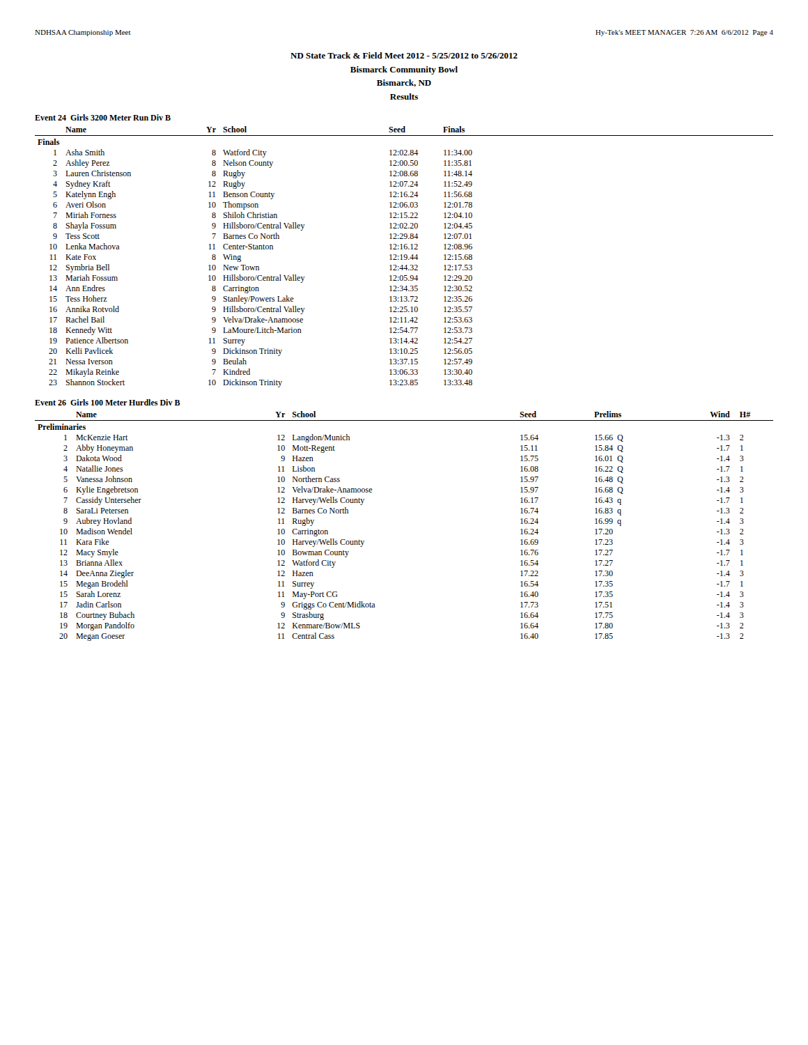NDHSAA Championship Meet Hy-Tek's MEET MANAGER 7:26 AM 6/6/2012 Page 4
ND State Track & Field Meet 2012 - 5/25/2012 to 5/26/2012
Bismarck Community Bowl
Bismarck, ND
Results
Event 24 Girls 3200 Meter Run Div B
| | Name | Yr | School | Seed | Finals | |
| --- | --- | --- | --- | --- | --- | --- |
| Finals |
| 1 | Asha Smith | 8 | Watford City | 12:02.84 | 11:34.00 | |
| 2 | Ashley Perez | 8 | Nelson County | 12:00.50 | 11:35.81 | |
| 3 | Lauren Christenson | 8 | Rugby | 12:08.68 | 11:48.14 | |
| 4 | Sydney Kraft | 12 | Rugby | 12:07.24 | 11:52.49 | |
| 5 | Katelynn Engh | 11 | Benson County | 12:16.24 | 11:56.68 | |
| 6 | Averi Olson | 10 | Thompson | 12:06.03 | 12:01.78 | |
| 7 | Miriah Forness | 8 | Shiloh Christian | 12:15.22 | 12:04.10 | |
| 8 | Shayla Fossum | 9 | Hillsboro/Central Valley | 12:02.20 | 12:04.45 | |
| 9 | Tess Scott | 7 | Barnes Co North | 12:29.84 | 12:07.01 | |
| 10 | Lenka Machova | 11 | Center-Stanton | 12:16.12 | 12:08.96 | |
| 11 | Kate Fox | 8 | Wing | 12:19.44 | 12:15.68 | |
| 12 | Symbria Bell | 10 | New Town | 12:44.32 | 12:17.53 | |
| 13 | Mariah Fossum | 10 | Hillsboro/Central Valley | 12:05.94 | 12:29.20 | |
| 14 | Ann Endres | 8 | Carrington | 12:34.35 | 12:30.52 | |
| 15 | Tess Hoherz | 9 | Stanley/Powers Lake | 13:13.72 | 12:35.26 | |
| 16 | Annika Rotvold | 9 | Hillsboro/Central Valley | 12:25.10 | 12:35.57 | |
| 17 | Rachel Bail | 9 | Velva/Drake-Anamoose | 12:11.42 | 12:53.63 | |
| 18 | Kennedy Witt | 9 | LaMoure/Litch-Marion | 12:54.77 | 12:53.73 | |
| 19 | Patience Albertson | 11 | Surrey | 13:14.42 | 12:54.27 | |
| 20 | Kelli Pavlicek | 9 | Dickinson Trinity | 13:10.25 | 12:56.05 | |
| 21 | Nessa Iverson | 9 | Beulah | 13:37.15 | 12:57.49 | |
| 22 | Mikayla Reinke | 7 | Kindred | 13:06.33 | 13:30.40 | |
| 23 | Shannon Stockert | 10 | Dickinson Trinity | 13:23.85 | 13:33.48 | |
Event 26 Girls 100 Meter Hurdles Div B
| | Name | Yr | School | Seed | Prelims | Wind | H# |
| --- | --- | --- | --- | --- | --- | --- | --- |
| Preliminaries |
| 1 | McKenzie Hart | 12 | Langdon/Munich | 15.64 | 15.66 Q | -1.3 | 2 |
| 2 | Abby Honeyman | 10 | Mott-Regent | 15.11 | 15.84 Q | -1.7 | 1 |
| 3 | Dakota Wood | 9 | Hazen | 15.75 | 16.01 Q | -1.4 | 3 |
| 4 | Natallie Jones | 11 | Lisbon | 16.08 | 16.22 Q | -1.7 | 1 |
| 5 | Vanessa Johnson | 10 | Northern Cass | 15.97 | 16.48 Q | -1.3 | 2 |
| 6 | Kylie Engebretson | 12 | Velva/Drake-Anamoose | 15.97 | 16.68 Q | -1.4 | 3 |
| 7 | Cassidy Unterseher | 12 | Harvey/Wells County | 16.17 | 16.43 q | -1.7 | 1 |
| 8 | SaraLi Petersen | 12 | Barnes Co North | 16.74 | 16.83 q | -1.3 | 2 |
| 9 | Aubrey Hovland | 11 | Rugby | 16.24 | 16.99 q | -1.4 | 3 |
| 10 | Madison Wendel | 10 | Carrington | 16.24 | 17.20 | -1.3 | 2 |
| 11 | Kara Fike | 10 | Harvey/Wells County | 16.69 | 17.23 | -1.4 | 3 |
| 12 | Macy Smyle | 10 | Bowman County | 16.76 | 17.27 | -1.7 | 1 |
| 13 | Brianna Allex | 12 | Watford City | 16.54 | 17.27 | -1.7 | 1 |
| 14 | DeeAnna Ziegler | 12 | Hazen | 17.22 | 17.30 | -1.4 | 3 |
| 15 | Megan Brodehl | 11 | Surrey | 16.54 | 17.35 | -1.7 | 1 |
| 15 | Sarah Lorenz | 11 | May-Port CG | 16.40 | 17.35 | -1.4 | 3 |
| 17 | Jadin Carlson | 9 | Griggs Co Cent/Midkota | 17.73 | 17.51 | -1.4 | 3 |
| 18 | Courtney Bubach | 9 | Strasburg | 16.64 | 17.75 | -1.4 | 3 |
| 19 | Morgan Pandolfo | 12 | Kenmare/Bow/MLS | 16.64 | 17.80 | -1.3 | 2 |
| 20 | Megan Goeser | 11 | Central Cass | 16.40 | 17.85 | -1.3 | 2 |